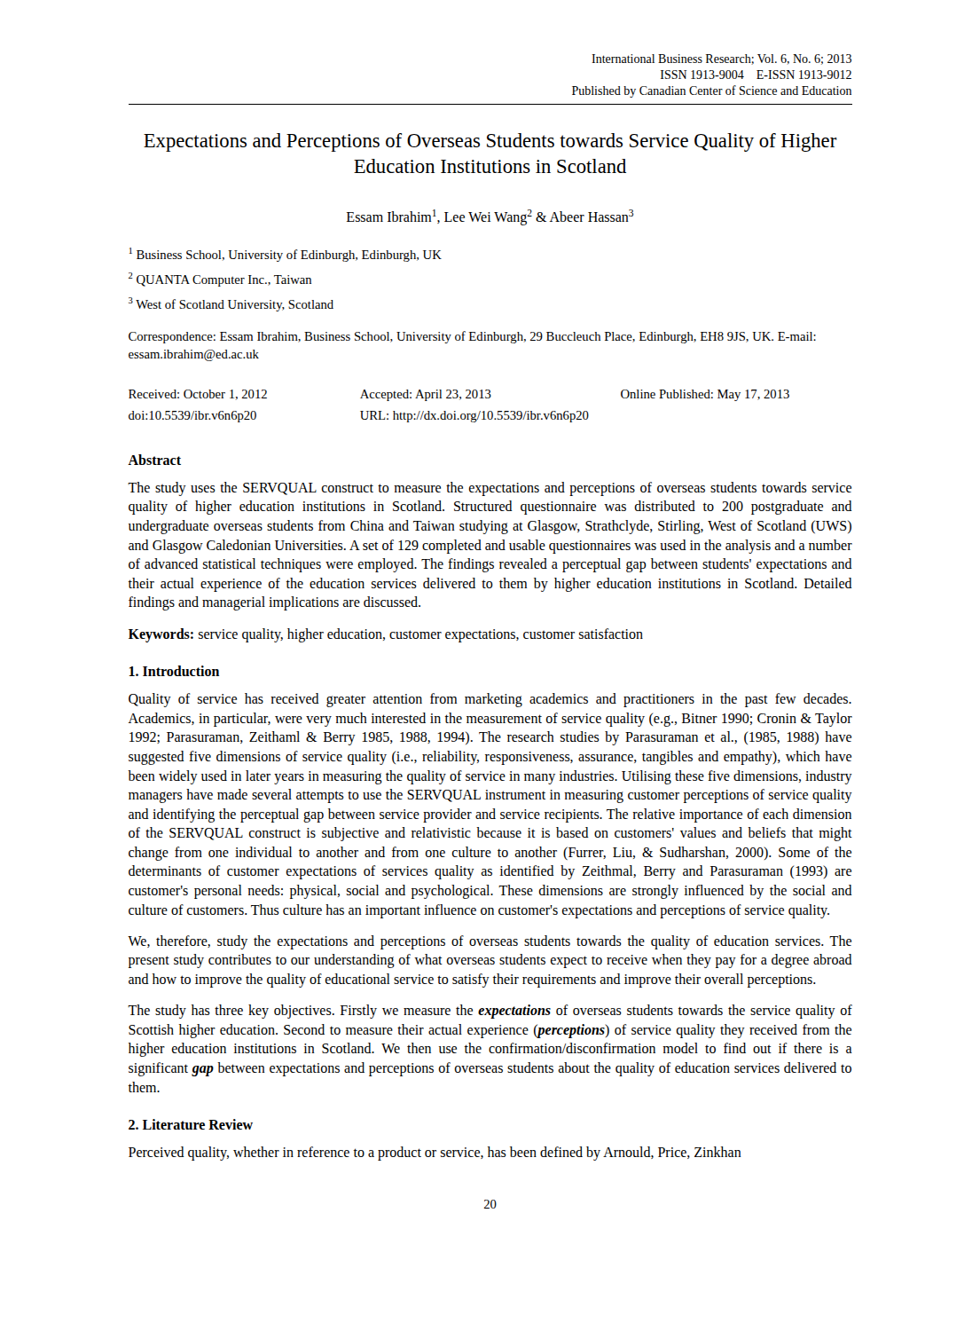International Business Research; Vol. 6, No. 6; 2013
ISSN 1913-9004 E-ISSN 1913-9012
Published by Canadian Center of Science and Education
Expectations and Perceptions of Overseas Students towards Service Quality of Higher Education Institutions in Scotland
Essam Ibrahim1, Lee Wei Wang2 & Abeer Hassan3
1 Business School, University of Edinburgh, Edinburgh, UK
2 QUANTA Computer Inc., Taiwan
3 West of Scotland University, Scotland
Correspondence: Essam Ibrahim, Business School, University of Edinburgh, 29 Buccleuch Place, Edinburgh, EH8 9JS, UK. E-mail: essam.ibrahim@ed.ac.uk
| Received: October 1, 2012 | Accepted: April 23, 2013 | Online Published: May 17, 2013 |
| doi:10.5539/ibr.v6n6p20 | URL: http://dx.doi.org/10.5539/ibr.v6n6p20 |
Abstract
The study uses the SERVQUAL construct to measure the expectations and perceptions of overseas students towards service quality of higher education institutions in Scotland. Structured questionnaire was distributed to 200 postgraduate and undergraduate overseas students from China and Taiwan studying at Glasgow, Strathclyde, Stirling, West of Scotland (UWS) and Glasgow Caledonian Universities. A set of 129 completed and usable questionnaires was used in the analysis and a number of advanced statistical techniques were employed. The findings revealed a perceptual gap between students' expectations and their actual experience of the education services delivered to them by higher education institutions in Scotland. Detailed findings and managerial implications are discussed.
Keywords: service quality, higher education, customer expectations, customer satisfaction
1. Introduction
Quality of service has received greater attention from marketing academics and practitioners in the past few decades. Academics, in particular, were very much interested in the measurement of service quality (e.g., Bitner 1990; Cronin & Taylor 1992; Parasuraman, Zeithaml & Berry 1985, 1988, 1994). The research studies by Parasuraman et al., (1985, 1988) have suggested five dimensions of service quality (i.e., reliability, responsiveness, assurance, tangibles and empathy), which have been widely used in later years in measuring the quality of service in many industries. Utilising these five dimensions, industry managers have made several attempts to use the SERVQUAL instrument in measuring customer perceptions of service quality and identifying the perceptual gap between service provider and service recipients. The relative importance of each dimension of the SERVQUAL construct is subjective and relativistic because it is based on customers' values and beliefs that might change from one individual to another and from one culture to another (Furrer, Liu, & Sudharshan, 2000). Some of the determinants of customer expectations of services quality as identified by Zeithmal, Berry and Parasuraman (1993) are customer's personal needs: physical, social and psychological. These dimensions are strongly influenced by the social and culture of customers. Thus culture has an important influence on customer's expectations and perceptions of service quality.
We, therefore, study the expectations and perceptions of overseas students towards the quality of education services. The present study contributes to our understanding of what overseas students expect to receive when they pay for a degree abroad and how to improve the quality of educational service to satisfy their requirements and improve their overall perceptions.
The study has three key objectives. Firstly we measure the expectations of overseas students towards the service quality of Scottish higher education. Second to measure their actual experience (perceptions) of service quality they received from the higher education institutions in Scotland. We then use the confirmation/disconfirmation model to find out if there is a significant gap between expectations and perceptions of overseas students about the quality of education services delivered to them.
2. Literature Review
Perceived quality, whether in reference to a product or service, has been defined by Arnould, Price, Zinkhan
20